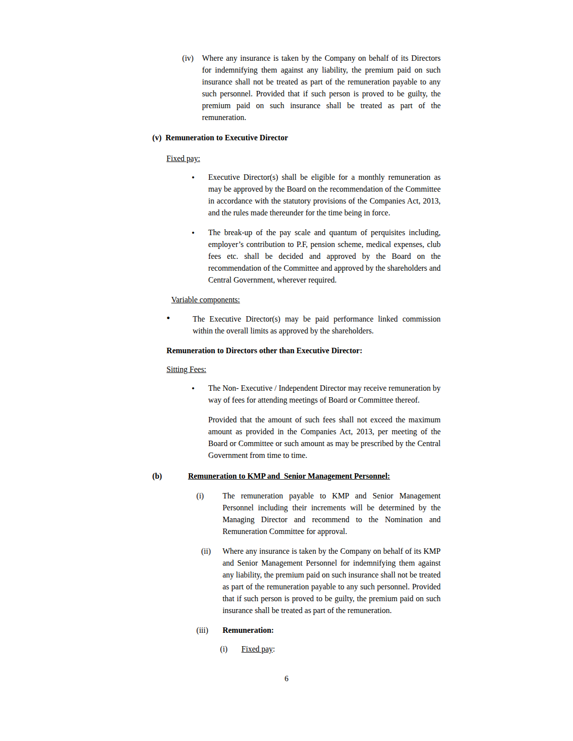(iv) Where any insurance is taken by the Company on behalf of its Directors for indemnifying them against any liability, the premium paid on such insurance shall not be treated as part of the remuneration payable to any such personnel. Provided that if such person is proved to be guilty, the premium paid on such insurance shall be treated as part of the remuneration.
(v) Remuneration to Executive Director
Fixed pay:
Executive Director(s) shall be eligible for a monthly remuneration as may be approved by the Board on the recommendation of the Committee in accordance with the statutory provisions of the Companies Act, 2013, and the rules made thereunder for the time being in force.
The break-up of the pay scale and quantum of perquisites including, employer’s contribution to P.F, pension scheme, medical expenses, club fees etc. shall be decided and approved by the Board on the recommendation of the Committee and approved by the shareholders and Central Government, wherever required.
Variable components:
The Executive Director(s) may be paid performance linked commission within the overall limits as approved by the shareholders.
Remuneration to Directors other than Executive Director:
Sitting Fees:
The Non- Executive / Independent Director may receive remuneration by way of fees for attending meetings of Board or Committee thereof.
Provided that the amount of such fees shall not exceed the maximum amount as provided in the Companies Act, 2013, per meeting of the Board or Committee or such amount as may be prescribed by the Central Government from time to time.
(b) Remuneration to KMP and Senior Management Personnel:
(i) The remuneration payable to KMP and Senior Management Personnel including their increments will be determined by the Managing Director and recommend to the Nomination and Remuneration Committee for approval.
(ii) Where any insurance is taken by the Company on behalf of its KMP and Senior Management Personnel for indemnifying them against any liability, the premium paid on such insurance shall not be treated as part of the remuneration payable to any such personnel. Provided that if such person is proved to be guilty, the premium paid on such insurance shall be treated as part of the remuneration.
(iii) Remuneration:
(i) Fixed pay:
6